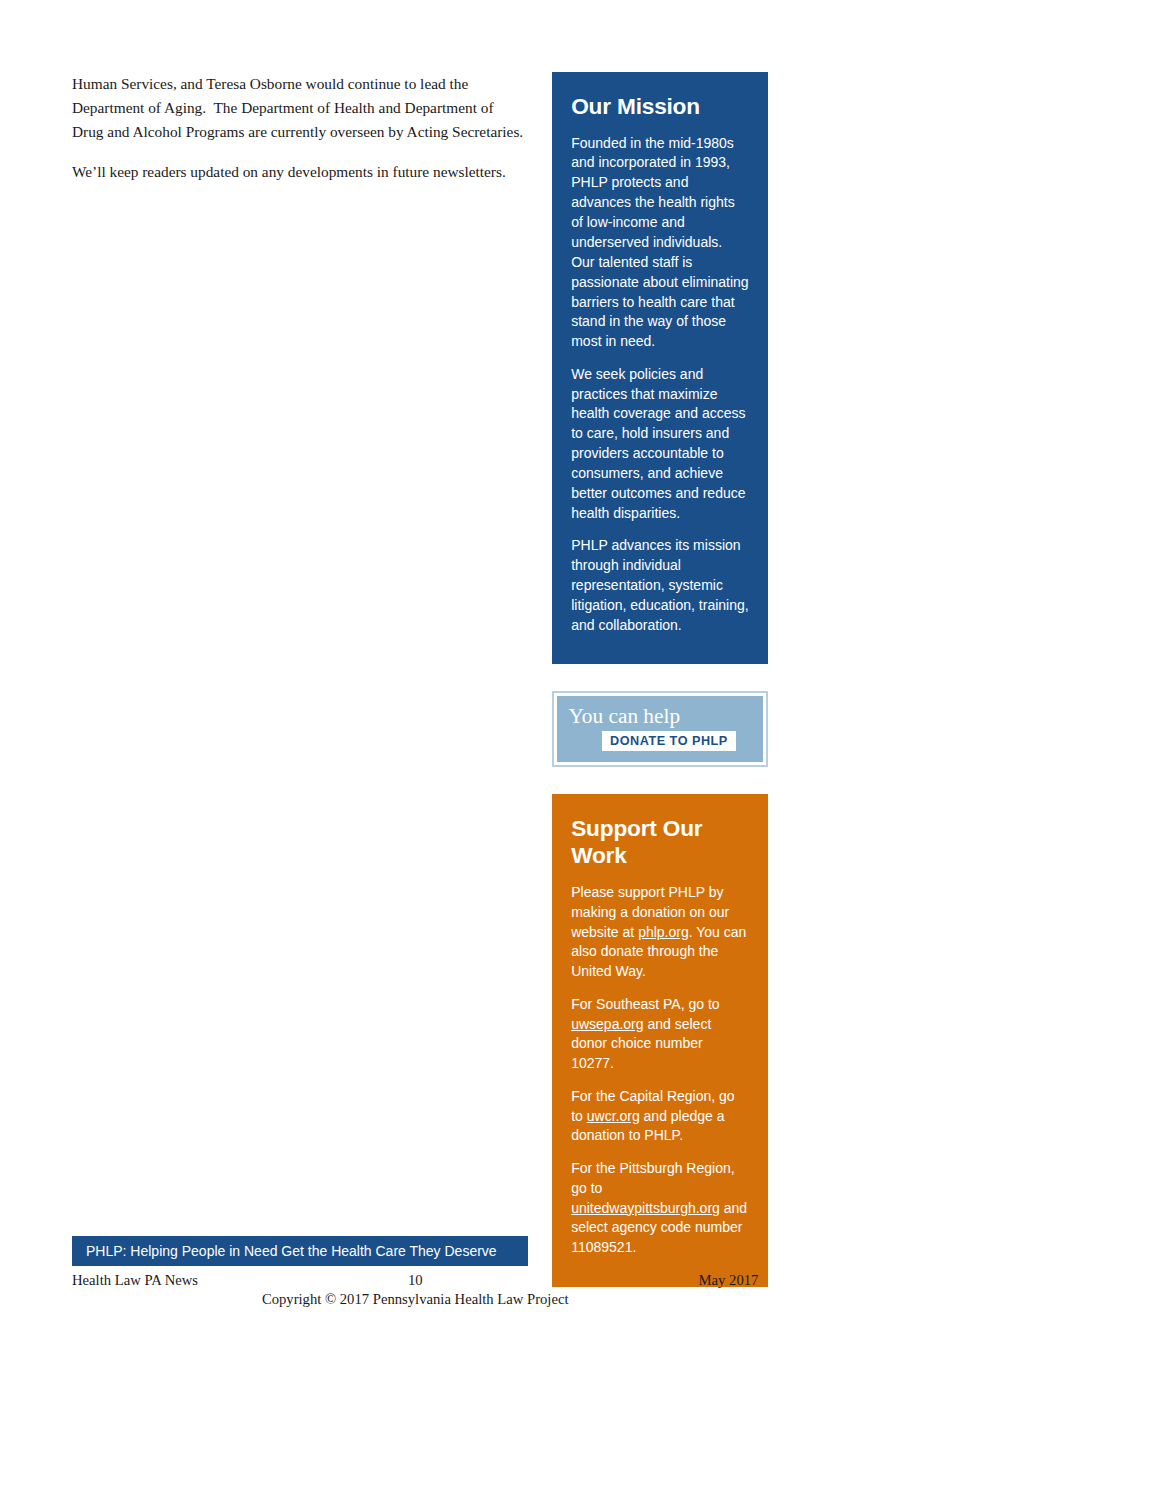Human Services, and Teresa Osborne would continue to lead the Department of Aging. The Department of Health and Department of Drug and Alcohol Programs are currently overseen by Acting Secretaries.
We’ll keep readers updated on any developments in future newsletters.
Our Mission
Founded in the mid-1980s and incorporated in 1993, PHLP protects and advances the health rights of low-income and underserved individuals. Our talented staff is passionate about eliminating barriers to health care that stand in the way of those most in need.
We seek policies and practices that maximize health coverage and access to care, hold insurers and providers accountable to consumers, and achieve better outcomes and reduce health disparities.
PHLP advances its mission through individual representation, systemic litigation, education, training, and collaboration.
You can help
DONATE TO PHLP
Support Our Work
Please support PHLP by making a donation on our website at phlp.org. You can also donate through the United Way.
For Southeast PA, go to uwsepa.org and select donor choice number 10277.
For the Capital Region, go to uwcr.org and pledge a donation to PHLP.
For the Pittsburgh Region, go to unitedwaypittsburgh.org and select agency code number 11089521.
PHLP: Helping People in Need Get the Health Care They Deserve
Health Law PA News 10 May 2017
Copyright © 2017 Pennsylvania Health Law Project